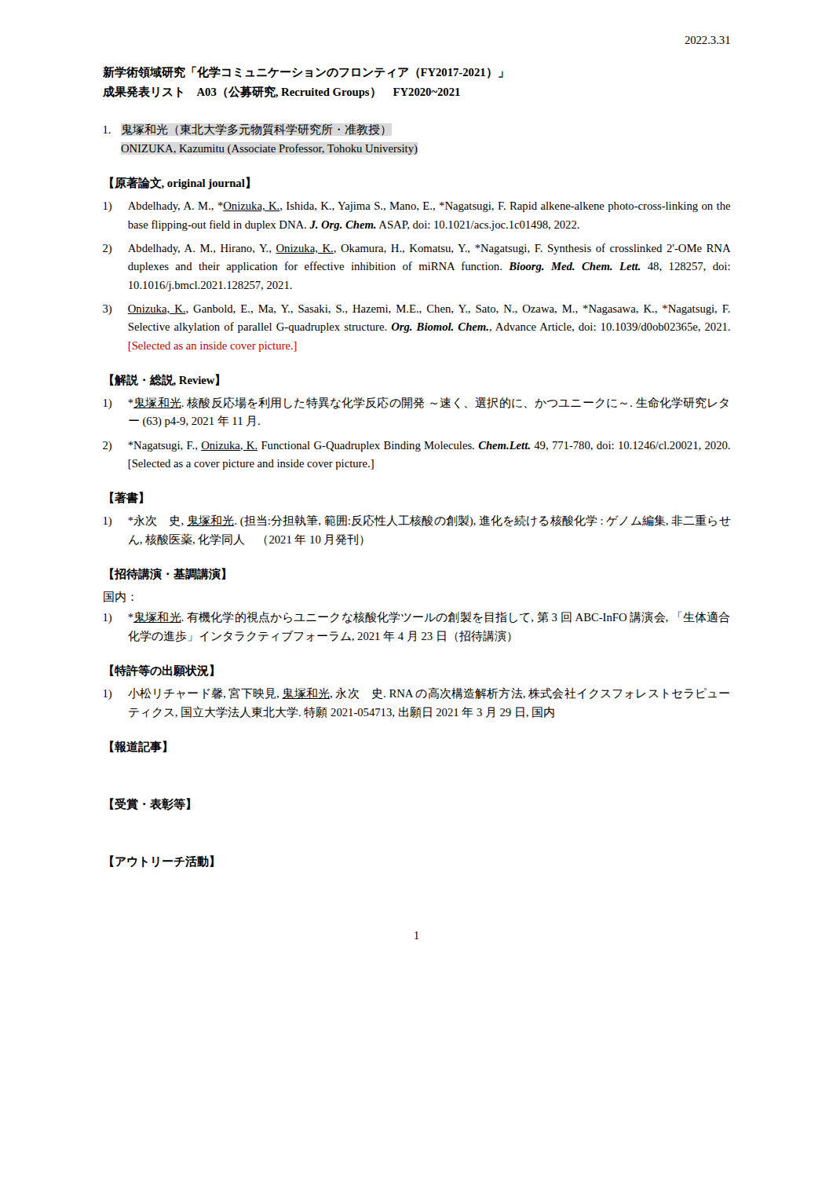2022.3.31
新学術領域研究「化学コミュニケーションのフロンティア（FY2017-2021）」
成果発表リスト　A03（公募研究, Recruited Groups）　FY2020~2021
1. 鬼塚和光（東北大学多元物質科学研究所・准教授）
ONIZUKA, Kazumitu (Associate Professor, Tohoku University)
【原著論文, original journal】
Abdelhady, A. M., *Onizuka, K., Ishida, K., Yajima S., Mano, E., *Nagatsugi, F. Rapid alkene-alkene photo-cross-linking on the base flipping-out field in duplex DNA. J. Org. Chem. ASAP, doi: 10.1021/acs.joc.1c01498, 2022.
Abdelhady, A. M., Hirano, Y., Onizuka, K., Okamura, H., Komatsu, Y., *Nagatsugi, F. Synthesis of crosslinked 2'-OMe RNA duplexes and their application for effective inhibition of miRNA function. Bioorg. Med. Chem. Lett. 48, 128257, doi: 10.1016/j.bmcl.2021.128257, 2021.
Onizuka, K., Ganbold, E., Ma, Y., Sasaki, S., Hazemi, M.E., Chen, Y., Sato, N., Ozawa, M., *Nagasawa, K., *Nagatsugi, F. Selective alkylation of parallel G-quadruplex structure. Org. Biomol. Chem., Advance Article, doi: 10.1039/d0ob02365e, 2021. [Selected as an inside cover picture.]
【解説・総説, Review】
*鬼塚和光. 核酸反応場を利用した特異な化学反応の開発 ～速く、選択的に、かつユニークに～. 生命化学研究レター (63) p4-9, 2021 年 11 月.
*Nagatsugi, F., Onizuka, K. Functional G-Quadruplex Binding Molecules. Chem.Lett. 49, 771-780, doi: 10.1246/cl.20021, 2020. [Selected as a cover picture and inside cover picture.]
【著書】
*永次　史, 鬼塚和光. (担当:分担執筆, 範囲:反応性人工核酸の創製), 進化を続ける核酸化学 : ゲノム編集, 非二重らせん, 核酸医薬, 化学同人　（2021 年 10 月発刊）
【招待講演・基調講演】
国内：
*鬼塚和光. 有機化学的視点からユニークな核酸化学ツールの創製を目指して, 第 3 回 ABC-InFO 講演会, 「生体適合化学の進歩」インタラクティブフォーラム, 2021 年 4 月 23 日（招待講演）
【特許等の出願状況】
小松リチャード馨, 宮下映見, 鬼塚和光, 永次　史. RNA の高次構造解析方法, 株式会社イクスフォレストセラピューティクス, 国立大学法人東北大学. 特願 2021-054713, 出願日 2021 年 3 月 29 日, 国内
【報道記事】
【受賞・表彰等】
【アウトリーチ活動】
1